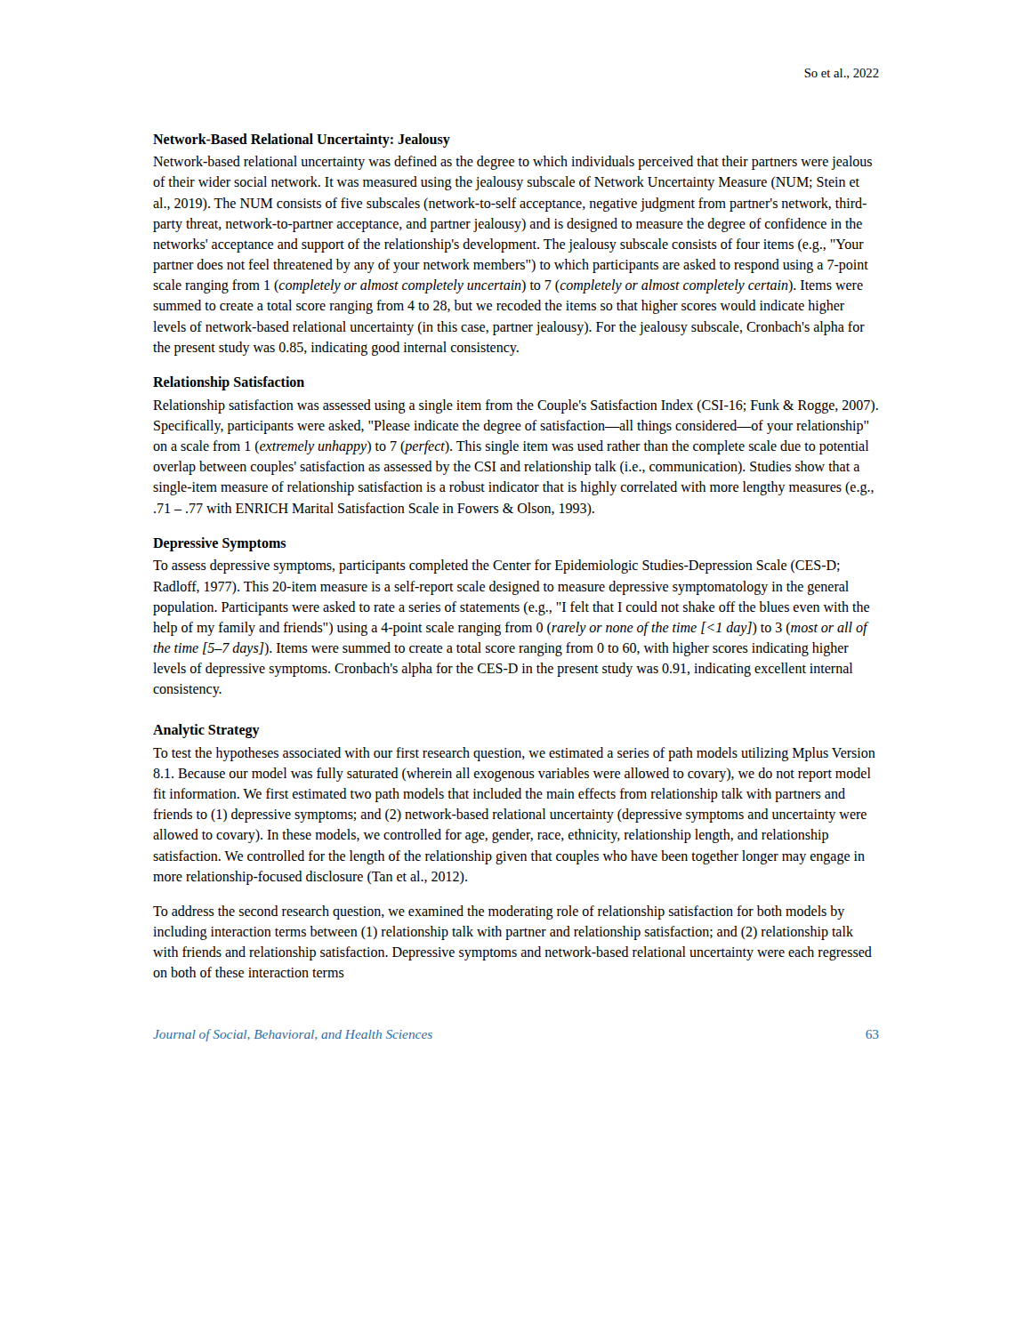So et al., 2022
Network-Based Relational Uncertainty: Jealousy
Network-based relational uncertainty was defined as the degree to which individuals perceived that their partners were jealous of their wider social network. It was measured using the jealousy subscale of Network Uncertainty Measure (NUM; Stein et al., 2019). The NUM consists of five subscales (network-to-self acceptance, negative judgment from partner's network, third-party threat, network-to-partner acceptance, and partner jealousy) and is designed to measure the degree of confidence in the networks' acceptance and support of the relationship's development. The jealousy subscale consists of four items (e.g., "Your partner does not feel threatened by any of your network members") to which participants are asked to respond using a 7-point scale ranging from 1 (completely or almost completely uncertain) to 7 (completely or almost completely certain). Items were summed to create a total score ranging from 4 to 28, but we recoded the items so that higher scores would indicate higher levels of network-based relational uncertainty (in this case, partner jealousy). For the jealousy subscale, Cronbach's alpha for the present study was 0.85, indicating good internal consistency.
Relationship Satisfaction
Relationship satisfaction was assessed using a single item from the Couple's Satisfaction Index (CSI-16; Funk & Rogge, 2007). Specifically, participants were asked, "Please indicate the degree of satisfaction—all things considered—of your relationship" on a scale from 1 (extremely unhappy) to 7 (perfect). This single item was used rather than the complete scale due to potential overlap between couples' satisfaction as assessed by the CSI and relationship talk (i.e., communication). Studies show that a single-item measure of relationship satisfaction is a robust indicator that is highly correlated with more lengthy measures (e.g., .71 – .77 with ENRICH Marital Satisfaction Scale in Fowers & Olson, 1993).
Depressive Symptoms
To assess depressive symptoms, participants completed the Center for Epidemiologic Studies-Depression Scale (CES-D; Radloff, 1977). This 20-item measure is a self-report scale designed to measure depressive symptomatology in the general population. Participants were asked to rate a series of statements (e.g., "I felt that I could not shake off the blues even with the help of my family and friends") using a 4-point scale ranging from 0 (rarely or none of the time [<1 day]) to 3 (most or all of the time [5–7 days]). Items were summed to create a total score ranging from 0 to 60, with higher scores indicating higher levels of depressive symptoms. Cronbach's alpha for the CES-D in the present study was 0.91, indicating excellent internal consistency.
Analytic Strategy
To test the hypotheses associated with our first research question, we estimated a series of path models utilizing Mplus Version 8.1. Because our model was fully saturated (wherein all exogenous variables were allowed to covary), we do not report model fit information. We first estimated two path models that included the main effects from relationship talk with partners and friends to (1) depressive symptoms; and (2) network-based relational uncertainty (depressive symptoms and uncertainty were allowed to covary). In these models, we controlled for age, gender, race, ethnicity, relationship length, and relationship satisfaction. We controlled for the length of the relationship given that couples who have been together longer may engage in more relationship-focused disclosure (Tan et al., 2012).
To address the second research question, we examined the moderating role of relationship satisfaction for both models by including interaction terms between (1) relationship talk with partner and relationship satisfaction; and (2) relationship talk with friends and relationship satisfaction. Depressive symptoms and network-based relational uncertainty were each regressed on both of these interaction terms
Journal of Social, Behavioral, and Health Sciences 63